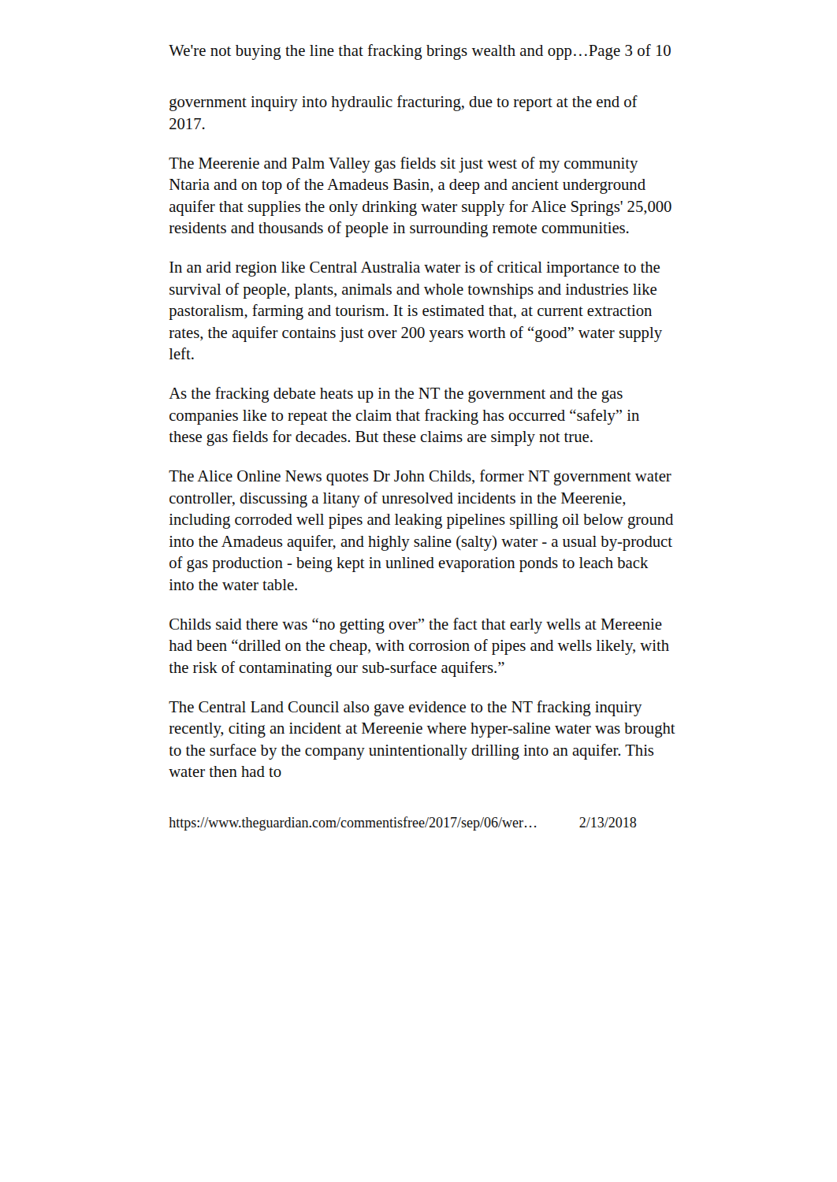We're not buying the line that fracking brings wealth and opp…Page 3 of 10
government inquiry into hydraulic fracturing, due to report at the end of 2017.
The Meerenie and Palm Valley gas fields sit just west of my community Ntaria and on top of the Amadeus Basin, a deep and ancient underground aquifer that supplies the only drinking water supply for Alice Springs' 25,000 residents and thousands of people in surrounding remote communities.
In an arid region like Central Australia water is of critical importance to the survival of people, plants, animals and whole townships and industries like pastoralism, farming and tourism. It is estimated that, at current extraction rates, the aquifer contains just over 200 years worth of “good” water supply left.
As the fracking debate heats up in the NT the government and the gas companies like to repeat the claim that fracking has occurred “safely” in these gas fields for decades. But these claims are simply not true.
The Alice Online News quotes Dr John Childs, former NT government water controller, discussing a litany of unresolved incidents in the Meerenie, including corroded well pipes and leaking pipelines spilling oil below ground into the Amadeus aquifer, and highly saline (salty) water - a usual by-product of gas production - being kept in unlined evaporation ponds to leach back into the water table.
Childs said there was “no getting over” the fact that early wells at Mereenie had been “drilled on the cheap, with corrosion of pipes and wells likely, with the risk of contaminating our sub-surface aquifers.”
The Central Land Council also gave evidence to the NT fracking inquiry recently, citing an incident at Mereenie where hyper-saline water was brought to the surface by the company unintentionally drilling into an aquifer. This water then had to
https://www.theguardian.com/commentisfree/2017/sep/06/wer…2/13/2018